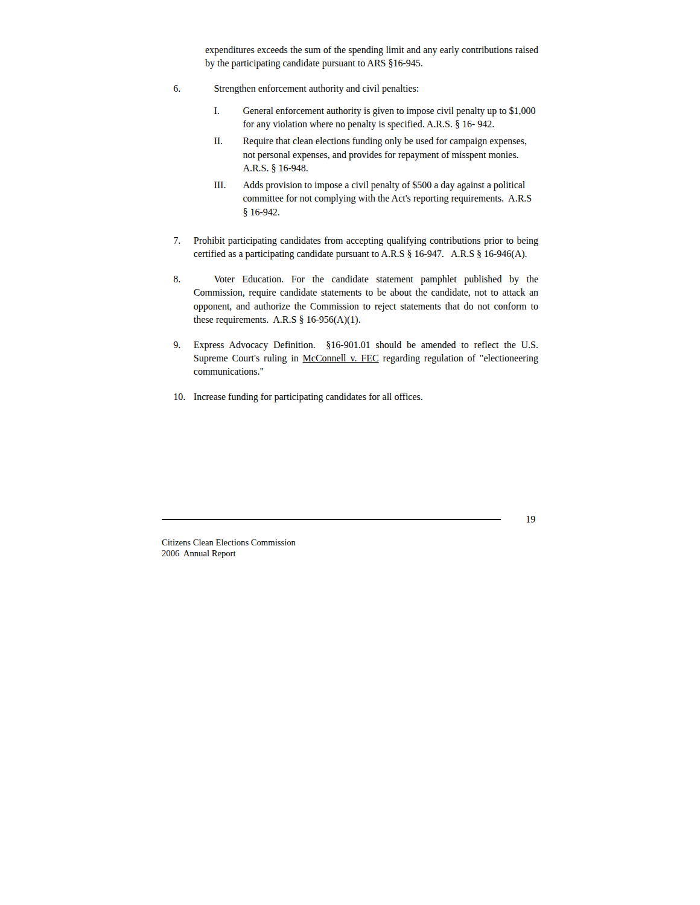expenditures exceeds the sum of the spending limit and any early contributions raised by the participating candidate pursuant to ARS §16-945.
6.
Strengthen enforcement authority and civil penalties:
I. General enforcement authority is given to impose civil penalty up to $1,000 for any violation where no penalty is specified. A.R.S. § 16- 942.
II. Require that clean elections funding only be used for campaign expenses, not personal expenses, and provides for repayment of misspent monies. A.R.S. § 16-948.
III. Adds provision to impose a civil penalty of $500 a day against a political committee for not complying with the Act's reporting requirements. A.R.S § 16-942.
7.
Prohibit participating candidates from accepting qualifying contributions prior to being certified as a participating candidate pursuant to A.R.S § 16-947. A.R.S § 16-946(A).
8.
Voter Education. For the candidate statement pamphlet published by the Commission, require candidate statements to be about the candidate, not to attack an opponent, and authorize the Commission to reject statements that do not conform to these requirements. A.R.S § 16-956(A)(1).
9.
Express Advocacy Definition. §16-901.01 should be amended to reflect the U.S. Supreme Court's ruling in McConnell v. FEC regarding regulation of "electioneering communications."
10.
Increase funding for participating candidates for all offices.
19
Citizens Clean Elections Commission
2006 Annual Report